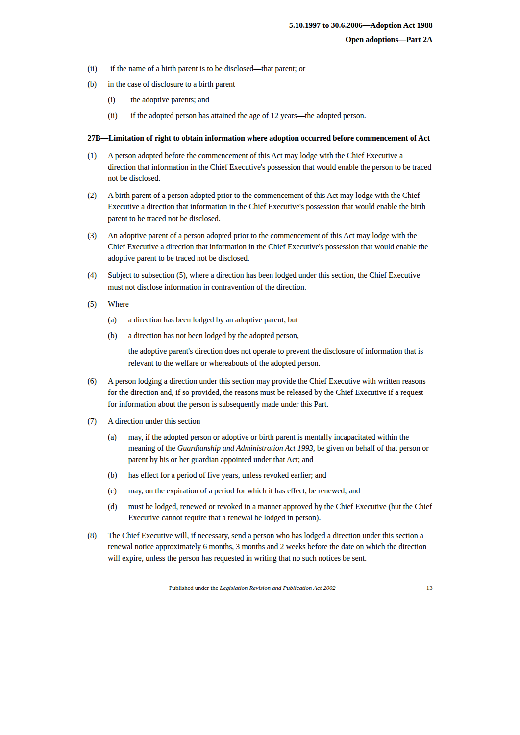5.10.1997 to 30.6.2006—Adoption Act 1988 Open adoptions—Part 2A
(ii) if the name of a birth parent is to be disclosed—that parent; or
(b) in the case of disclosure to a birth parent—
(i) the adoptive parents; and
(ii) if the adopted person has attained the age of 12 years—the adopted person.
27B—Limitation of right to obtain information where adoption occurred before commencement of Act
(1) A person adopted before the commencement of this Act may lodge with the Chief Executive a direction that information in the Chief Executive's possession that would enable the person to be traced not be disclosed.
(2) A birth parent of a person adopted prior to the commencement of this Act may lodge with the Chief Executive a direction that information in the Chief Executive's possession that would enable the birth parent to be traced not be disclosed.
(3) An adoptive parent of a person adopted prior to the commencement of this Act may lodge with the Chief Executive a direction that information in the Chief Executive's possession that would enable the adoptive parent to be traced not be disclosed.
(4) Subject to subsection (5), where a direction has been lodged under this section, the Chief Executive must not disclose information in contravention of the direction.
(5) Where—
(a) a direction has been lodged by an adoptive parent; but
(b) a direction has not been lodged by the adopted person,
the adoptive parent's direction does not operate to prevent the disclosure of information that is relevant to the welfare or whereabouts of the adopted person.
(6) A person lodging a direction under this section may provide the Chief Executive with written reasons for the direction and, if so provided, the reasons must be released by the Chief Executive if a request for information about the person is subsequently made under this Part.
(7) A direction under this section—
(a) may, if the adopted person or adoptive or birth parent is mentally incapacitated within the meaning of the Guardianship and Administration Act 1993, be given on behalf of that person or parent by his or her guardian appointed under that Act; and
(b) has effect for a period of five years, unless revoked earlier; and
(c) may, on the expiration of a period for which it has effect, be renewed; and
(d) must be lodged, renewed or revoked in a manner approved by the Chief Executive (but the Chief Executive cannot require that a renewal be lodged in person).
(8) The Chief Executive will, if necessary, send a person who has lodged a direction under this section a renewal notice approximately 6 months, 3 months and 2 weeks before the date on which the direction will expire, unless the person has requested in writing that no such notices be sent.
Published under the Legislation Revision and Publication Act 2002 13